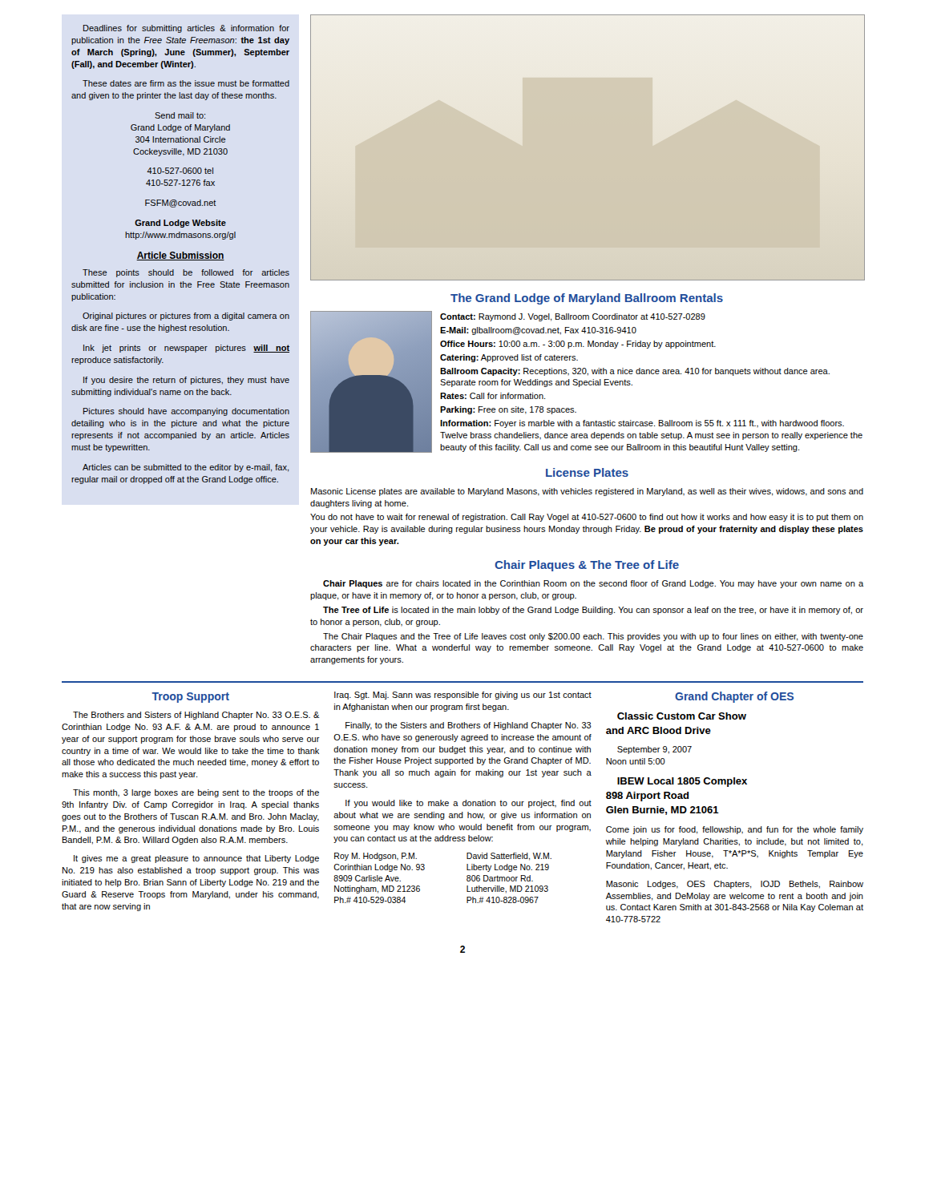Deadlines for submitting articles & information for publication in the Free State Freemason: the 1st day of March (Spring), June (Summer), September (Fall), and December (Winter).
These dates are firm as the issue must be formatted and given to the printer the last day of these months.
Send mail to:
Grand Lodge of Maryland
304 International Circle
Cockeysville, MD 21030
410-527-0600 tel
410-527-1276 fax
FSFM@covad.net
Grand Lodge Website
http://www.mdmasons.org/gl
Article Submission
These points should be followed for articles submitted for inclusion in the Free State Freemason publication:
Original pictures or pictures from a digital camera on disk are fine - use the highest resolution.
Ink jet prints or newspaper pictures will not reproduce satisfactorily.
If you desire the return of pictures, they must have submitting individual's name on the back.
Pictures should have accompanying documentation detailing who is in the picture and what the picture represents if not accompanied by an article. Articles must be typewritten.
Articles can be submitted to the editor by e-mail, fax, regular mail or dropped off at the Grand Lodge office.
The Grand Lodge of Maryland Ballroom Rentals
Contact: Raymond J. Vogel, Ballroom Coordinator at 410-527-0289
E-Mail: glballroom@covad.net, Fax 410-316-9410
Office Hours: 10:00 a.m. - 3:00 p.m. Monday - Friday by appointment.
Catering: Approved list of caterers.
Ballroom Capacity: Receptions, 320, with a nice dance area. 410 for banquets without dance area. Separate room for Weddings and Special Events.
Rates: Call for information.
Parking: Free on site, 178 spaces.
Information: Foyer is marble with a fantastic staircase. Ballroom is 55 ft. x 111 ft., with hardwood floors. Twelve brass chandeliers, dance area depends on table setup. A must see in person to really experience the beauty of this facility. Call us and come see our Ballroom in this beautiful Hunt Valley setting.
License Plates
Masonic License plates are available to Maryland Masons, with vehicles registered in Maryland, as well as their wives, widows, and sons and daughters living at home.
You do not have to wait for renewal of registration. Call Ray Vogel at 410-527-0600 to find out how it works and how easy it is to put them on your vehicle. Ray is available during regular business hours Monday through Friday. Be proud of your fraternity and display these plates on your car this year.
Chair Plaques & The Tree of Life
Chair Plaques are for chairs located in the Corinthian Room on the second floor of Grand Lodge. You may have your own name on a plaque, or have it in memory of, or to honor a person, club, or group.
The Tree of Life is located in the main lobby of the Grand Lodge Building. You can sponsor a leaf on the tree, or have it in memory of, or to honor a person, club, or group.
The Chair Plaques and the Tree of Life leaves cost only $200.00 each. This provides you with up to four lines on either, with twenty-one characters per line. What a wonderful way to remember someone. Call Ray Vogel at the Grand Lodge at 410-527-0600 to make arrangements for yours.
Troop Support
The Brothers and Sisters of Highland Chapter No. 33 O.E.S. & Corinthian Lodge No. 93 A.F. & A.M. are proud to announce 1 year of our support program for those brave souls who serve our country in a time of war. We would like to take the time to thank all those who dedicated the much needed time, money & effort to make this a success this past year.
This month, 3 large boxes are being sent to the troops of the 9th Infantry Div. of Camp Corregidor in Iraq. A special thanks goes out to the Brothers of Tuscan R.A.M. and Bro. John Maclay, P.M., and the generous individual donations made by Bro. Louis Bandell, P.M. & Bro. Willard Ogden also R.A.M. members.
It gives me a great pleasure to announce that Liberty Lodge No. 219 has also established a troop support group. This was initiated to help Bro. Brian Sann of Liberty Lodge No. 219 and the Guard & Reserve Troops from Maryland, under his command, that are now serving in
Iraq. Sgt. Maj. Sann was responsible for giving us our 1st contact in Afghanistan when our program first began.
Finally, to the Sisters and Brothers of Highland Chapter No. 33 O.E.S. who have so generously agreed to increase the amount of donation money from our budget this year, and to continue with the Fisher House Project supported by the Grand Chapter of MD. Thank you all so much again for making our 1st year such a success.
If you would like to make a donation to our project, find out about what we are sending and how, or give us information on someone you may know who would benefit from our program, you can contact us at the address below:
| Roy M. Hodgson, P.M. Corinthian Lodge No. 93 8909 Carlisle Ave. Nottingham, MD 21236 Ph.# 410-529-0384 | David Satterfield, W.M. Liberty Lodge No. 219 806 Dartmoor Rd. Lutherville, MD 21093 Ph.# 410-828-0967 |
Grand Chapter of OES
Classic Custom Car Show
and ARC Blood Drive
September 9, 2007
Noon until 5:00
IBEW Local 1805 Complex
898 Airport Road
Glen Burnie, MD 21061
Come join us for food, fellowship, and fun for the whole family while helping Maryland Charities, to include, but not limited to, Maryland Fisher House, T*A*P*S, Knights Templar Eye Foundation, Cancer, Heart, etc.
Masonic Lodges, OES Chapters, IOJD Bethels, Rainbow Assemblies, and DeMolay are welcome to rent a booth and join us. Contact Karen Smith at 301-843-2568 or Nila Kay Coleman at 410-778-5722
2